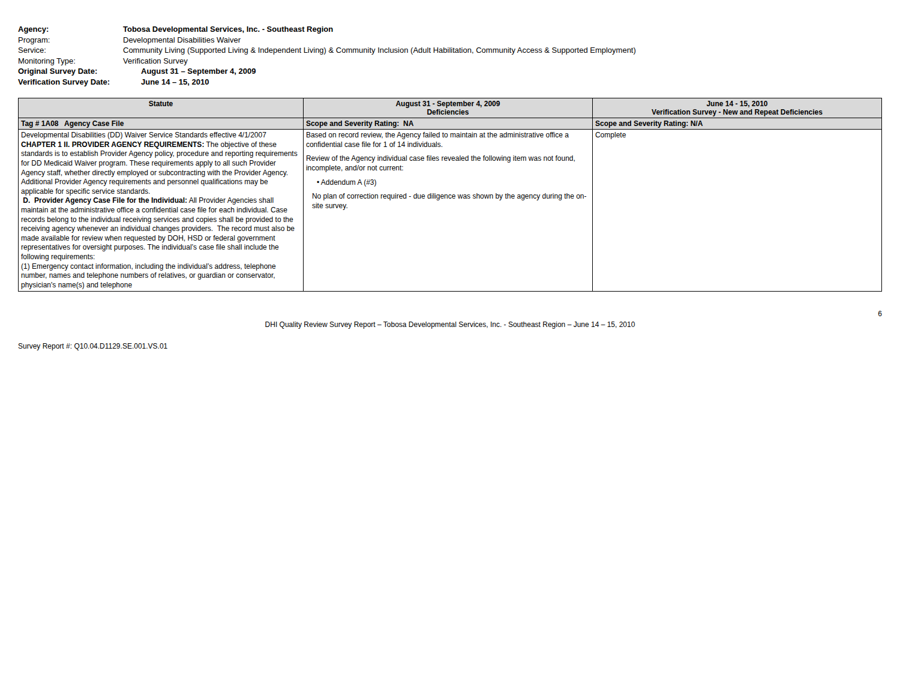Agency:
Tobosa Developmental Services, Inc. - Southeast Region
Program:
Developmental Disabilities Waiver
Service:
Community Living (Supported Living & Independent Living) & Community Inclusion (Adult Habilitation, Community Access & Supported Employment)
Monitoring Type:
Verification Survey
Original Survey Date:
August 31 – September 4, 2009
Verification Survey Date:
June 14 – 15, 2010
| Statute | August 31 - September 4, 2009 Deficiencies | June 14 - 15, 2010 Verification Survey - New and Repeat Deficiencies |
| --- | --- | --- |
| Tag # 1A08 Agency Case File | Scope and Severity Rating: NA | Scope and Severity Rating: N/A |
| Developmental Disabilities (DD) Waiver Service Standards effective 4/1/2007 CHAPTER 1 II. PROVIDER AGENCY REQUIREMENTS: The objective of these standards is to establish Provider Agency policy, procedure and reporting requirements for DD Medicaid Waiver program. These requirements apply to all such Provider Agency staff, whether directly employed or subcontracting with the Provider Agency. Additional Provider Agency requirements and personnel qualifications may be applicable for specific service standards. D. Provider Agency Case File for the Individual: All Provider Agencies shall maintain at the administrative office a confidential case file for each individual. Case records belong to the individual receiving services and copies shall be provided to the receiving agency whenever an individual changes providers. The record must also be made available for review when requested by DOH, HSD or federal government representatives for oversight purposes. The individual’s case file shall include the following requirements: (1) Emergency contact information, including the individual’s address, telephone number, names and telephone numbers of relatives, or guardian or conservator, physician's name(s) and telephone | Based on record review, the Agency failed to maintain at the administrative office a confidential case file for 1 of 14 individuals. Review of the Agency individual case files revealed the following item was not found, incomplete, and/or not current: • Addendum A (#3) No plan of correction required - due diligence was shown by the agency during the on-site survey. | Complete |
6
DHI Quality Review Survey Report – Tobosa Developmental Services, Inc. - Southeast Region – June 14 – 15, 2010
Survey Report #: Q10.04.D1129.SE.001.VS.01